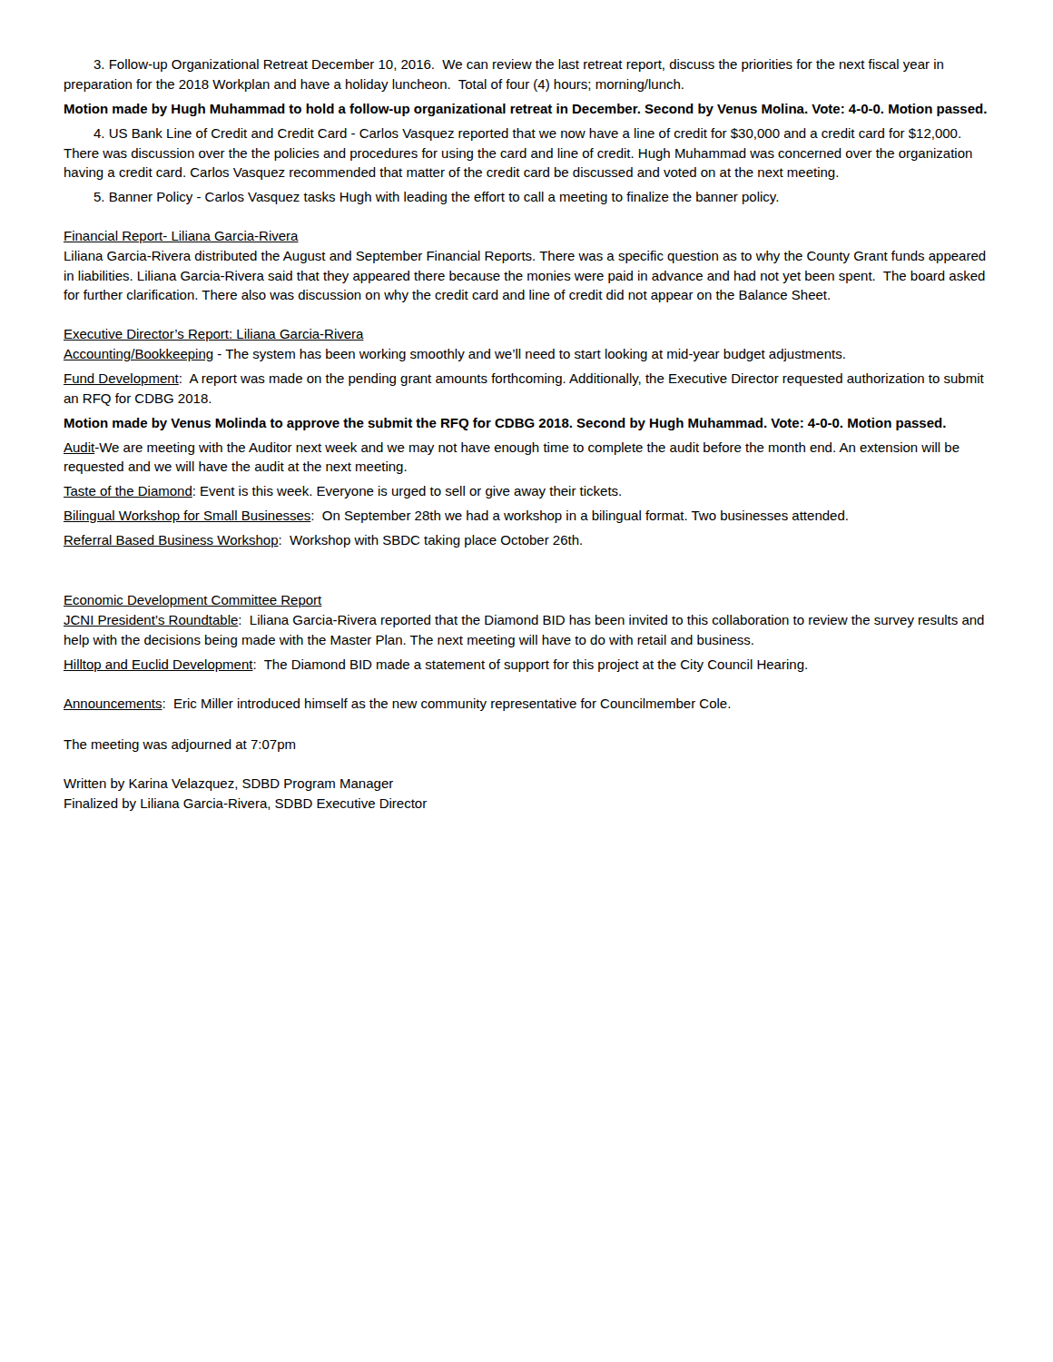3. Follow-up Organizational Retreat December 10, 2016. We can review the last retreat report, discuss the priorities for the next fiscal year in preparation for the 2018 Workplan and have a holiday luncheon. Total of four (4) hours; morning/lunch.
Motion made by Hugh Muhammad to hold a follow-up organizational retreat in December. Second by Venus Molina. Vote: 4-0-0. Motion passed.
4. US Bank Line of Credit and Credit Card - Carlos Vasquez reported that we now have a line of credit for $30,000 and a credit card for $12,000. There was discussion over the the policies and procedures for using the card and line of credit. Hugh Muhammad was concerned over the organization having a credit card. Carlos Vasquez recommended that matter of the credit card be discussed and voted on at the next meeting.
5. Banner Policy - Carlos Vasquez tasks Hugh with leading the effort to call a meeting to finalize the banner policy.
Financial Report- Liliana Garcia-Rivera
Liliana Garcia-Rivera distributed the August and September Financial Reports. There was a specific question as to why the County Grant funds appeared in liabilities. Liliana Garcia-Rivera said that they appeared there because the monies were paid in advance and had not yet been spent. The board asked for further clarification. There also was discussion on why the credit card and line of credit did not appear on the Balance Sheet.
Executive Director’s Report: Liliana Garcia-Rivera
Accounting/Bookkeeping - The system has been working smoothly and we’ll need to start looking at mid-year budget adjustments.
Fund Development: A report was made on the pending grant amounts forthcoming. Additionally, the Executive Director requested authorization to submit an RFQ for CDBG 2018.
Motion made by Venus Molinda to approve the submit the RFQ for CDBG 2018. Second by Hugh Muhammad. Vote: 4-0-0. Motion passed.
Audit-We are meeting with the Auditor next week and we may not have enough time to complete the audit before the month end. An extension will be requested and we will have the audit at the next meeting.
Taste of the Diamond: Event is this week. Everyone is urged to sell or give away their tickets.
Bilingual Workshop for Small Businesses: On September 28th we had a workshop in a bilingual format. Two businesses attended.
Referral Based Business Workshop: Workshop with SBDC taking place October 26th.
Economic Development Committee Report
JCNI President’s Roundtable: Liliana Garcia-Rivera reported that the Diamond BID has been invited to this collaboration to review the survey results and help with the decisions being made with the Master Plan. The next meeting will have to do with retail and business.
Hilltop and Euclid Development: The Diamond BID made a statement of support for this project at the City Council Hearing.
Announcements
Announcements: Eric Miller introduced himself as the new community representative for Councilmember Cole.
The meeting was adjourned at 7:07pm
Written by Karina Velazquez, SDBD Program Manager
Finalized by Liliana Garcia-Rivera, SDBD Executive Director